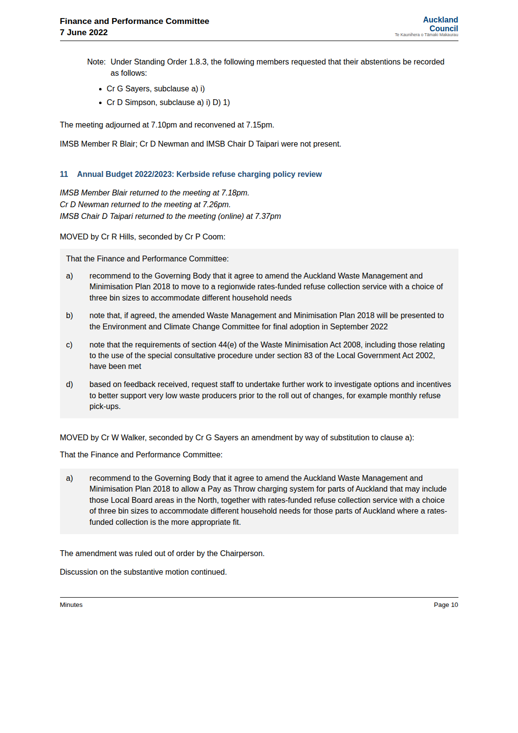Finance and Performance Committee
7 June 2022
Auckland
Council Te Kaunihera o Tāmaki Makaurau
Note: Under Standing Order 1.8.3, the following members requested that their abstentions be recorded as follows:
Cr G Sayers, subclause a) i)
Cr D Simpson, subclause a) i) D) 1)
The meeting adjourned at 7.10pm and reconvened at 7.15pm.
IMSB Member R Blair; Cr D Newman and IMSB Chair D Taipari were not present.
11 Annual Budget 2022/2023: Kerbside refuse charging policy review
IMSB Member Blair returned to the meeting at 7.18pm.
Cr D Newman returned to the meeting at 7.26pm.
IMSB Chair D Taipari returned to the meeting (online) at 7.37pm
MOVED by Cr R Hills, seconded by Cr P Coom:
That the Finance and Performance Committee:
a) recommend to the Governing Body that it agree to amend the Auckland Waste Management and Minimisation Plan 2018 to move to a regionwide rates-funded refuse collection service with a choice of three bin sizes to accommodate different household needs
b) note that, if agreed, the amended Waste Management and Minimisation Plan 2018 will be presented to the Environment and Climate Change Committee for final adoption in September 2022
c) note that the requirements of section 44(e) of the Waste Minimisation Act 2008, including those relating to the use of the special consultative procedure under section 83 of the Local Government Act 2002, have been met
d) based on feedback received, request staff to undertake further work to investigate options and incentives to better support very low waste producers prior to the roll out of changes, for example monthly refuse pick-ups.
MOVED by Cr W Walker, seconded by Cr G Sayers an amendment by way of substitution to clause a):
That the Finance and Performance Committee:
a) recommend to the Governing Body that it agree to amend the Auckland Waste Management and Minimisation Plan 2018 to allow a Pay as Throw charging system for parts of Auckland that may include those Local Board areas in the North, together with rates-funded refuse collection service with a choice of three bin sizes to accommodate different household needs for those parts of Auckland where a rates-funded collection is the more appropriate fit.
The amendment was ruled out of order by the Chairperson.
Discussion on the substantive motion continued.
Minutes Page 10